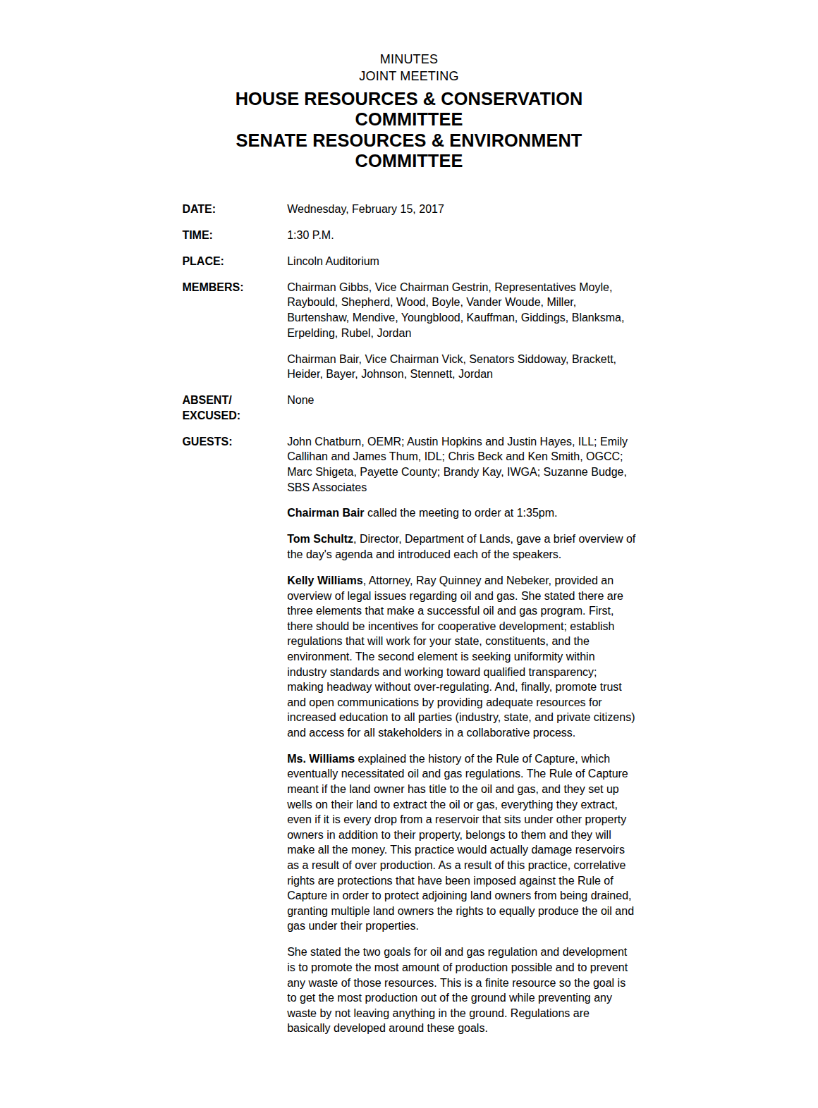MINUTES
JOINT MEETING
HOUSE RESOURCES & CONSERVATION COMMITTEE
SENATE RESOURCES & ENVIRONMENT COMMITTEE
| DATE: | Wednesday, February 15, 2017 |
| TIME: | 1:30 P.M. |
| PLACE: | Lincoln Auditorium |
| MEMBERS: | Chairman Gibbs, Vice Chairman Gestrin, Representatives Moyle, Raybould, Shepherd, Wood, Boyle, Vander Woude, Miller, Burtenshaw, Mendive, Youngblood, Kauffman, Giddings, Blanksma, Erpelding, Rubel, Jordan Chairman Bair, Vice Chairman Vick, Senators Siddoway, Brackett, Heider, Bayer, Johnson, Stennett, Jordan |
| ABSENT/ EXCUSED: | None |
| GUESTS: | John Chatburn, OEMR; Austin Hopkins and Justin Hayes, ILL; Emily Callihan and James Thum, IDL; Chris Beck and Ken Smith, OGCC; Marc Shigeta, Payette County; Brandy Kay, IWGA; Suzanne Budge, SBS Associates Chairman Bair called the meeting to order at 1:35pm. Tom Schultz , Director, Department of Lands, gave a brief overview of the day's agenda and introduced each of the speakers. Kelly Williams , Attorney, Ray Quinney and Nebeker, provided an overview of legal issues regarding oil and gas. She stated there are three elements that make a successful oil and gas program. First, there should be incentives for cooperative development; establish regulations that will work for your state, constituents, and the environment. The second element is seeking uniformity within industry standards and working toward qualified transparency; making headway without over-regulating. And, finally, promote trust and open communications by providing adequate resources for increased education to all parties (industry, state, and private citizens) and access for all stakeholders in a collaborative process. Ms. Williams explained the history of the Rule of Capture, which eventually necessitated oil and gas regulations. The Rule of Capture meant if the land owner has title to the oil and gas, and they set up wells on their land to extract the oil or gas, everything they extract, even if it is every drop from a reservoir that sits under other property owners in addition to their property, belongs to them and they will make all the money. This practice would actually damage reservoirs as a result of over production. As a result of this practice, correlative rights are protections that have been imposed against the Rule of Capture in order to protect adjoining land owners from being drained, granting multiple land owners the rights to equally produce the oil and gas under their properties. She stated the two goals for oil and gas regulation and development is to promote the most amount of production possible and to prevent any waste of those resources. This is a finite resource so the goal is to get the most production out of the ground while preventing any waste by not leaving anything in the ground. Regulations are basically developed around these goals. |